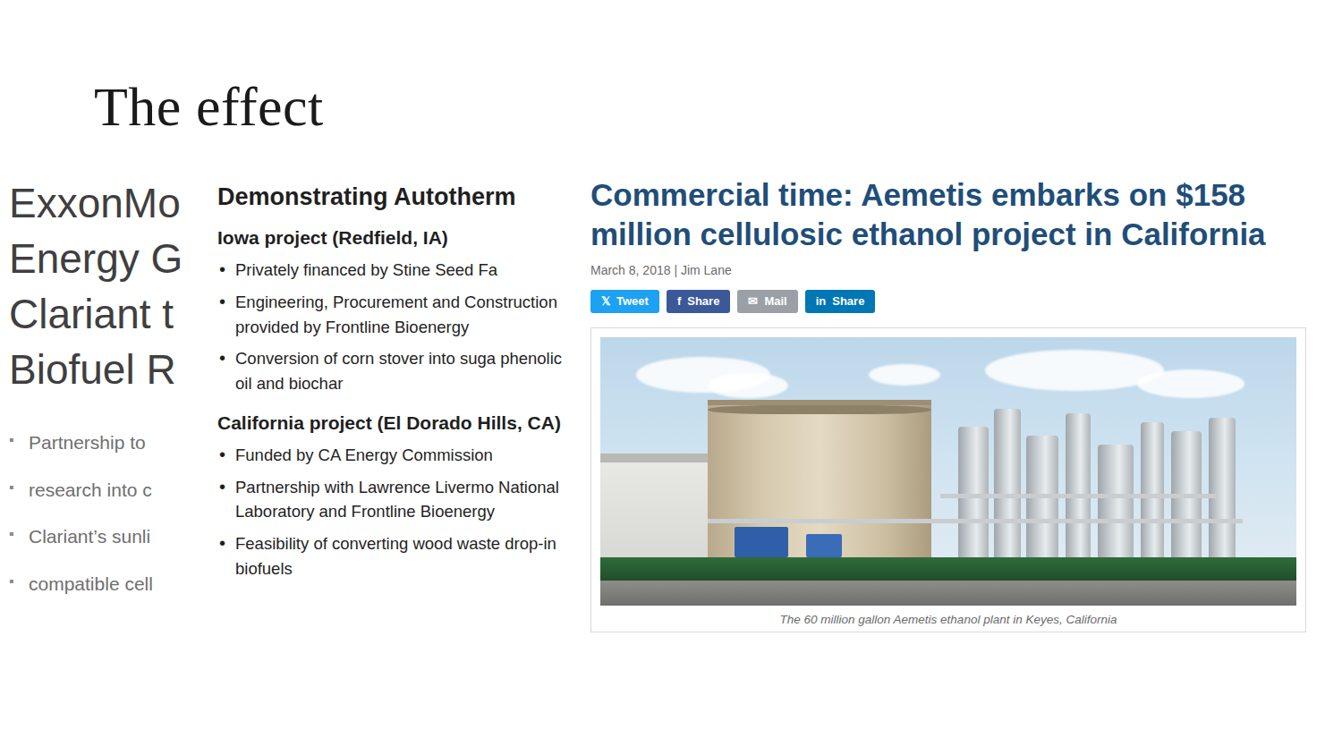The effect
ExxonMo
Energy G
Clariant t
Biofuel R
Partnership to
research into c
Clariant’s sunli
compatible cell
Objective is to
integrated bioc
Demonstrating Autotherm
Iowa project (Redfield, IA)
Privately financed by Stine Seed Fa
Engineering, Procurement and Construction provided by Frontline Bioenergy
Conversion of corn stover into suga phenolic oil and biochar
California project (El Dorado Hills, CA)
Funded by CA Energy Commission
Partnership with Lawrence Livermo National Laboratory and Frontline Bioenergy
Feasibility of converting wood waste drop-in biofuels
Commercial time: Aemetis embarks on $158 million cellulosic ethanol project in California
March 8, 2018 | Jim Lane
𝕏Tweet f Share ✉Mail in Share
The 60 million gallon Aemetis ethanol plant in Keyes, California